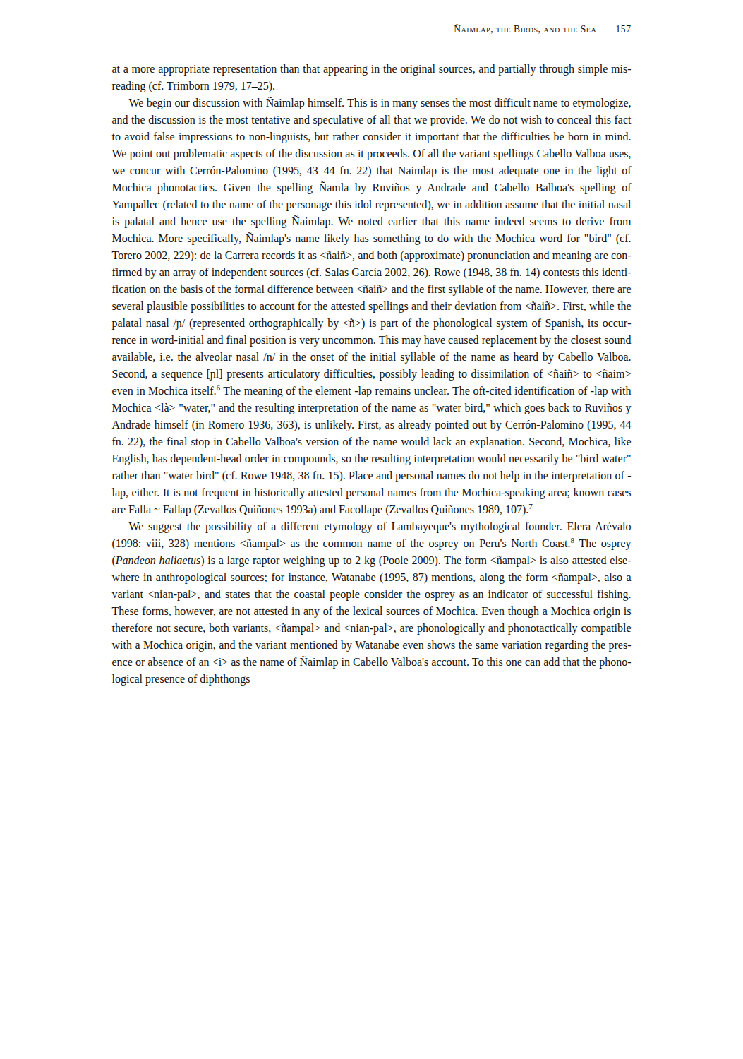Ñaimlap, the Birds, and the Sea 157
at a more appropriate representation than that appearing in the original sources, and partially through simple misreading (cf. Trimborn 1979, 17–25).
We begin our discussion with Ñaimlap himself. This is in many senses the most difficult name to etymologize, and the discussion is the most tentative and speculative of all that we provide. We do not wish to conceal this fact to avoid false impressions to non-linguists, but rather consider it important that the difficulties be born in mind. We point out problematic aspects of the discussion as it proceeds. Of all the variant spellings Cabello Valboa uses, we concur with Cerrón-Palomino (1995, 43–44 fn. 22) that Naimlap is the most adequate one in the light of Mochica phonotactics. Given the spelling Ñamla by Ruviños y Andrade and Cabello Balboa's spelling of Yampallec (related to the name of the personage this idol represented), we in addition assume that the initial nasal is palatal and hence use the spelling Ñaimlap. We noted earlier that this name indeed seems to derive from Mochica. More specifically, Ñaimlap's name likely has something to do with the Mochica word for "bird" (cf. Torero 2002, 229): de la Carrera records it as <ñaiñ>, and both (approximate) pronunciation and meaning are confirmed by an array of independent sources (cf. Salas García 2002, 26). Rowe (1948, 38 fn. 14) contests this identification on the basis of the formal difference between <ñaiñ> and the first syllable of the name. However, there are several plausible possibilities to account for the attested spellings and their deviation from <ñaiñ>. First, while the palatal nasal /ɲ/ (represented orthographically by <ñ>) is part of the phonological system of Spanish, its occurrence in word-initial and final position is very uncommon. This may have caused replacement by the closest sound available, i.e. the alveolar nasal /n/ in the onset of the initial syllable of the name as heard by Cabello Valboa. Second, a sequence [ɲl] presents articulatory difficulties, possibly leading to dissimilation of <ñaiñ> to <ñaim> even in Mochica itself.6 The meaning of the element -lap remains unclear. The oft-cited identification of -lap with Mochica <là> "water," and the resulting interpretation of the name as "water bird," which goes back to Ruviños y Andrade himself (in Romero 1936, 363), is unlikely. First, as already pointed out by Cerrón-Palomino (1995, 44 fn. 22), the final stop in Cabello Valboa's version of the name would lack an explanation. Second, Mochica, like English, has dependent-head order in compounds, so the resulting interpretation would necessarily be "bird water" rather than "water bird" (cf. Rowe 1948, 38 fn. 15). Place and personal names do not help in the interpretation of -lap, either. It is not frequent in historically attested personal names from the Mochica-speaking area; known cases are Falla ~ Fallap (Zevallos Quiñones 1993a) and Facollape (Zevallos Quiñones 1989, 107).7
We suggest the possibility of a different etymology of Lambayeque's mythological founder. Elera Arévalo (1998: viii, 328) mentions <ñampal> as the common name of the osprey on Peru's North Coast.8 The osprey (Pandeon haliaetus) is a large raptor weighing up to 2 kg (Poole 2009). The form <ñampal> is also attested elsewhere in anthropological sources; for instance, Watanabe (1995, 87) mentions, along the form <ñampal>, also a variant <nian-pal>, and states that the coastal people consider the osprey as an indicator of successful fishing. These forms, however, are not attested in any of the lexical sources of Mochica. Even though a Mochica origin is therefore not secure, both variants, <ñampal> and <nian-pal>, are phonologically and phonotactically compatible with a Mochica origin, and the variant mentioned by Watanabe even shows the same variation regarding the presence or absence of an <i> as the name of Ñaimlap in Cabello Valboa's account. To this one can add that the phonological presence of diphthongs